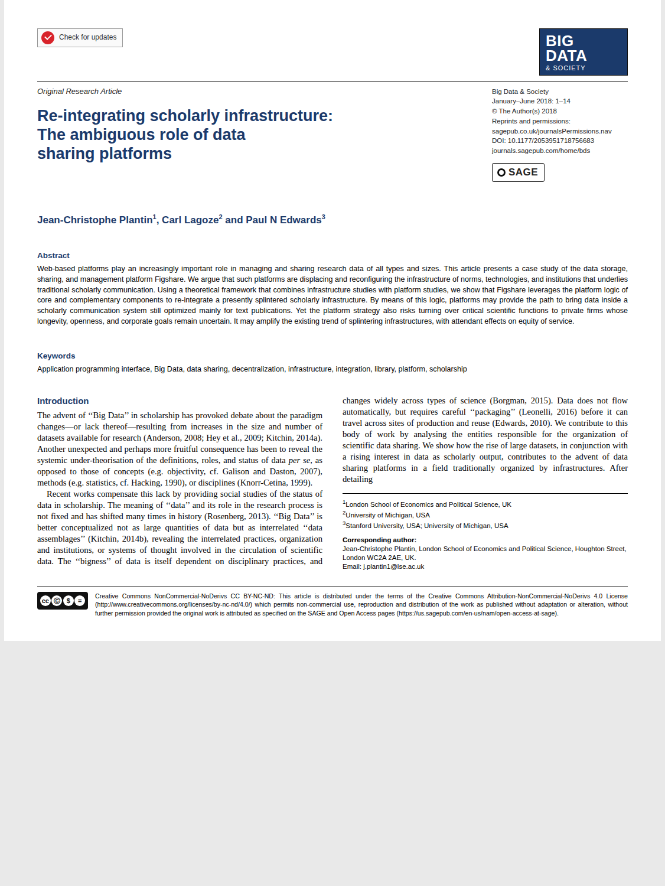Check for updates
BIG
DATA
& SOCIETY
Original Research Article
Re-integrating scholarly infrastructure:
The ambiguous role of data
sharing platforms
Big Data & Society
January–June 2018: 1–14
© The Author(s) 2018
Reprints and permissions:
sagepub.co.uk/journalsPermissions.nav
DOI: 10.1177/2053951718756683
journals.sagepub.com/home/bds
SAGE
Jean-Christophe Plantin1, Carl Lagoze2 and Paul N Edwards3
Abstract
Web-based platforms play an increasingly important role in managing and sharing research data of all types and sizes. This article presents a case study of the data storage, sharing, and management platform Figshare. We argue that such platforms are displacing and reconfiguring the infrastructure of norms, technologies, and institutions that underlies traditional scholarly communication. Using a theoretical framework that combines infrastructure studies with platform studies, we show that Figshare leverages the platform logic of core and complementary components to re-integrate a presently splintered scholarly infrastructure. By means of this logic, platforms may provide the path to bring data inside a scholarly communication system still optimized mainly for text publications. Yet the platform strategy also risks turning over critical scientific functions to private firms whose longevity, openness, and corporate goals remain uncertain. It may amplify the existing trend of splintering infrastructures, with attendant effects on equity of service.
Keywords
Application programming interface, Big Data, data sharing, decentralization, infrastructure, integration, library, platform, scholarship
Introduction
The advent of ‘‘Big Data’’ in scholarship has provoked debate about the paradigm changes—or lack thereof—resulting from increases in the size and number of datasets available for research (Anderson, 2008; Hey et al., 2009; Kitchin, 2014a). Another unexpected and perhaps more fruitful consequence has been to reveal the systemic under-theorisation of the definitions, roles, and status of data per se, as opposed to those of concepts (e.g. objectivity, cf. Galison and Daston, 2007), methods (e.g. statistics, cf. Hacking, 1990), or disciplines (Knorr-Cetina, 1999).
Recent works compensate this lack by providing social studies of the status of data in scholarship. The meaning of ‘‘data’’ and its role in the research process is not fixed and has shifted many times in history (Rosenberg, 2013). ‘‘Big Data’’ is better conceptualized not as large quantities of data but as interrelated ‘‘data assemblages’’ (Kitchin, 2014b), revealing the interrelated practices, organization and institutions, or systems of thought involved in the circulation of scientific data. The ‘‘bigness’’ of data is itself dependent on disciplinary practices, and changes widely across types of science (Borgman, 2015). Data does not flow automatically, but requires careful ‘‘packaging’’ (Leonelli, 2016) before it can travel across sites of production and reuse (Edwards, 2010). We contribute to this body of work by analysing the entities responsible for the organization of scientific data sharing. We show how the rise of large datasets, in conjunction with a rising interest in data as scholarly output, contributes to the advent of data sharing platforms in a field traditionally organized by infrastructures. After detailing
1London School of Economics and Political Science, UK
2University of Michigan, USA
3Stanford University, USA; University of Michigan, USA
Corresponding author:
Jean-Christophe Plantin, London School of Economics and Political Science, Houghton Street, London WC2A 2AE, UK.
Email: j.plantin1@lse.ac.uk
ccⒸ$=
Creative Commons NonCommercial-NoDerivs CC BY-NC-ND: This article is distributed under the terms of the Creative Commons Attribution-NonCommercial-NoDerivs 4.0 License (http://www.creativecommons.org/licenses/by-nc-nd/4.0/) which permits non-commercial use, reproduction and distribution of the work as published without adaptation or alteration, without further permission provided the original work is attributed as specified on the SAGE and Open Access pages (https://us.sagepub.com/en-us/nam/open-access-at-sage).